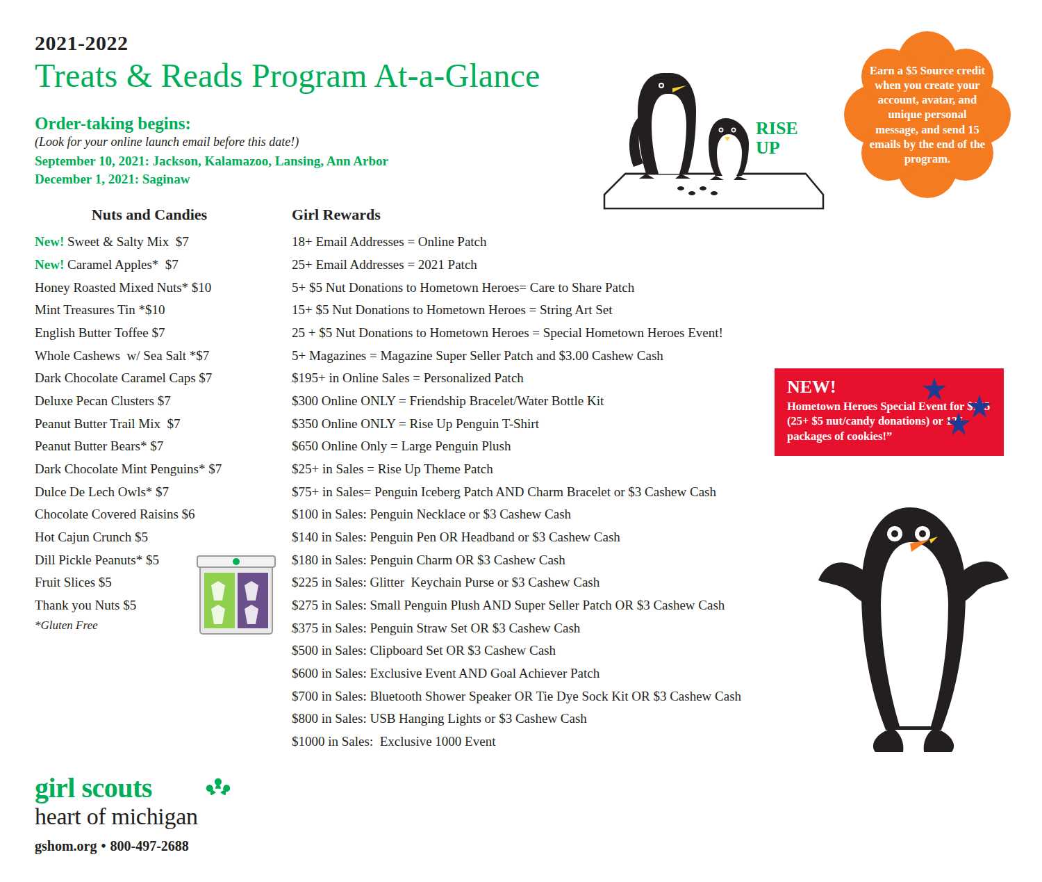2021-2022
Treats & Reads Program At-a-Glance
Order-taking begins:
(Look for your online launch email before this date!)
September 10, 2021: Jackson, Kalamazoo, Lansing, Ann Arbor
December 1, 2021: Saginaw
Nuts and Candies
New! Sweet & Salty Mix $7
New! Caramel Apples* $7
Honey Roasted Mixed Nuts* $10
Mint Treasures Tin *$10
English Butter Toffee $7
Whole Cashews w/ Sea Salt *$7
Dark Chocolate Caramel Caps $7
Deluxe Pecan Clusters $7
Peanut Butter Trail Mix $7
Peanut Butter Bears* $7
Dark Chocolate Mint Penguins* $7
Dulce De Lech Owls* $7
Chocolate Covered Raisins $6
Hot Cajun Crunch $5
Dill Pickle Peanuts* $5
Fruit Slices $5
Thank you Nuts $5
*Gluten Free
Girl Rewards
18+ Email Addresses = Online Patch
25+ Email Addresses = 2021 Patch
5+ $5 Nut Donations to Hometown Heroes= Care to Share Patch
15+ $5 Nut Donations to Hometown Heroes = String Art Set
25 + $5 Nut Donations to Hometown Heroes = Special Hometown Heroes Event!
5+ Magazines = Magazine Super Seller Patch and $3.00 Cashew Cash
$195+ in Online Sales = Personalized Patch
$300 Online ONLY = Friendship Bracelet/Water Bottle Kit
$350 Online ONLY = Rise Up Penguin T-Shirt
$650 Online Only = Large Penguin Plush
$25+ in Sales = Rise Up Theme Patch
$75+ in Sales= Penguin Iceberg Patch AND Charm Bracelet or $3 Cashew Cash
$100 in Sales: Penguin Necklace or $3 Cashew Cash
$140 in Sales: Penguin Pen OR Headband or $3 Cashew Cash
$180 in Sales: Penguin Charm OR $3 Cashew Cash
$225 in Sales: Glitter Keychain Purse or $3 Cashew Cash
$275 in Sales: Small Penguin Plush AND Super Seller Patch OR $3 Cashew Cash
$375 in Sales: Penguin Straw Set OR $3 Cashew Cash
$500 in Sales: Clipboard Set OR $3 Cashew Cash
$600 in Sales: Exclusive Event AND Goal Achiever Patch
$700 in Sales: Bluetooth Shower Speaker OR Tie Dye Sock Kit OR $3 Cashew Cash
$800 in Sales: USB Hanging Lights or $3 Cashew Cash
$1000 in Sales: Exclusive 1000 Event
girl scouts
heart of michigan
gshom.org•800-497-2688
Earn a $5 Source credit when you create your account, avatar, and unique personal message, and send 15 emails by the end of the program.
RISE UP
NEW!
Hometown Heroes Special Event for $125 (25+ $5 nut/candy donations) or 125 packages of cookies!”